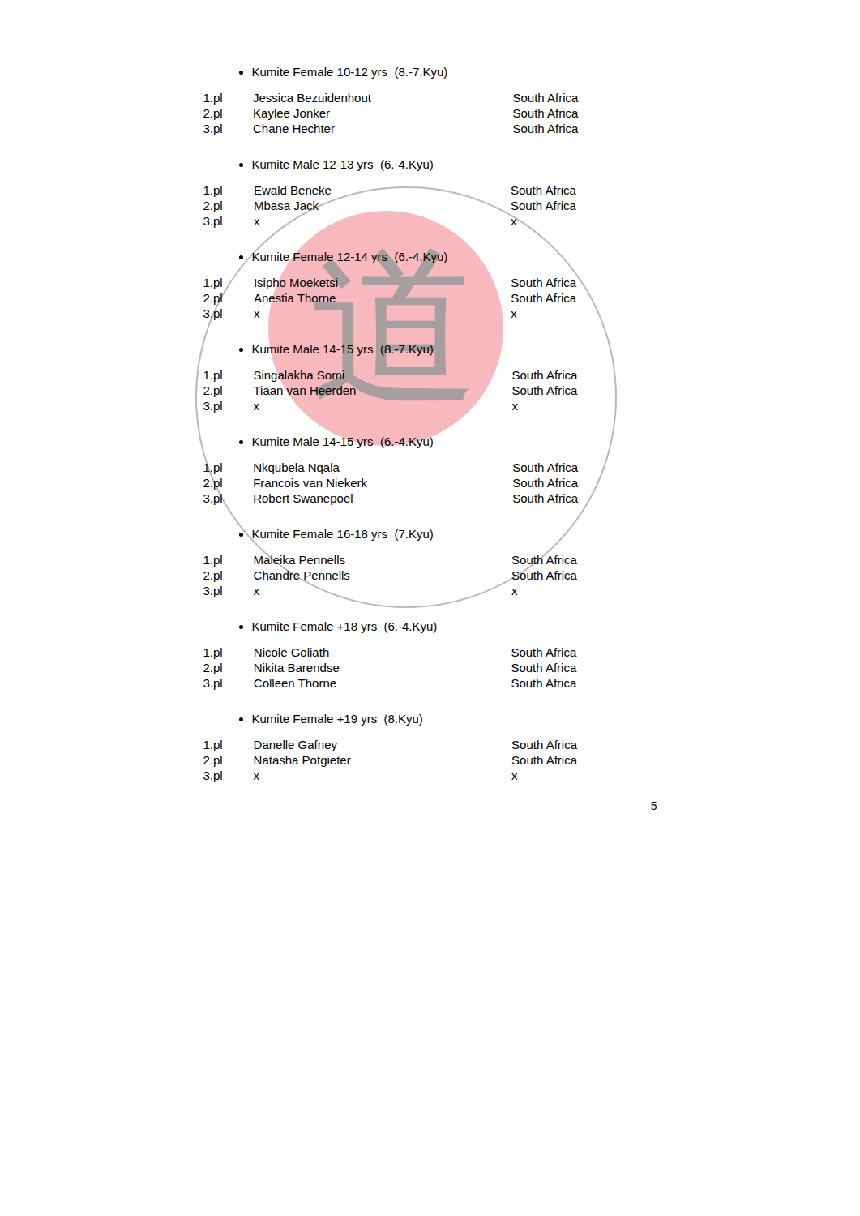道
Kumite Female 10-12 yrs (8.-7.Kyu)
| 1.pl | Jessica Bezuidenhout | South Africa |
| 2.pl | Kaylee Jonker | South Africa |
| 3.pl | Chane Hechter | South Africa |
Kumite Male 12-13 yrs (6.-4.Kyu)
| 1.pl | Ewald Beneke | South Africa |
| 2.pl | Mbasa Jack | South Africa |
| 3.pl | x | x |
Kumite Female 12-14 yrs (6.-4.Kyu)
| 1.pl | Isipho Moeketsi | South Africa |
| 2.pl | Anestia Thorne | South Africa |
| 3.pl | x | x |
Kumite Male 14-15 yrs (8.-7.Kyu)
| 1.pl | Singalakha Somi | South Africa |
| 2.pl | Tiaan van Heerden | South Africa |
| 3.pl | x | x |
Kumite Male 14-15 yrs (6.-4.Kyu)
| 1.pl | Nkqubela Nqala | South Africa |
| 2.pl | Francois van Niekerk | South Africa |
| 3.pl | Robert Swanepoel | South Africa |
Kumite Female 16-18 yrs (7.Kyu)
| 1.pl | Maleika Pennells | South Africa |
| 2.pl | Chandre Pennells | South Africa |
| 3.pl | x | x |
Kumite Female +18 yrs (6.-4.Kyu)
| 1.pl | Nicole Goliath | South Africa |
| 2.pl | Nikita Barendse | South Africa |
| 3.pl | Colleen Thorne | South Africa |
Kumite Female +19 yrs (8.Kyu)
| 1.pl | Danelle Gafney | South Africa |
| 2.pl | Natasha Potgieter | South Africa |
| 3.pl | x | x |
5